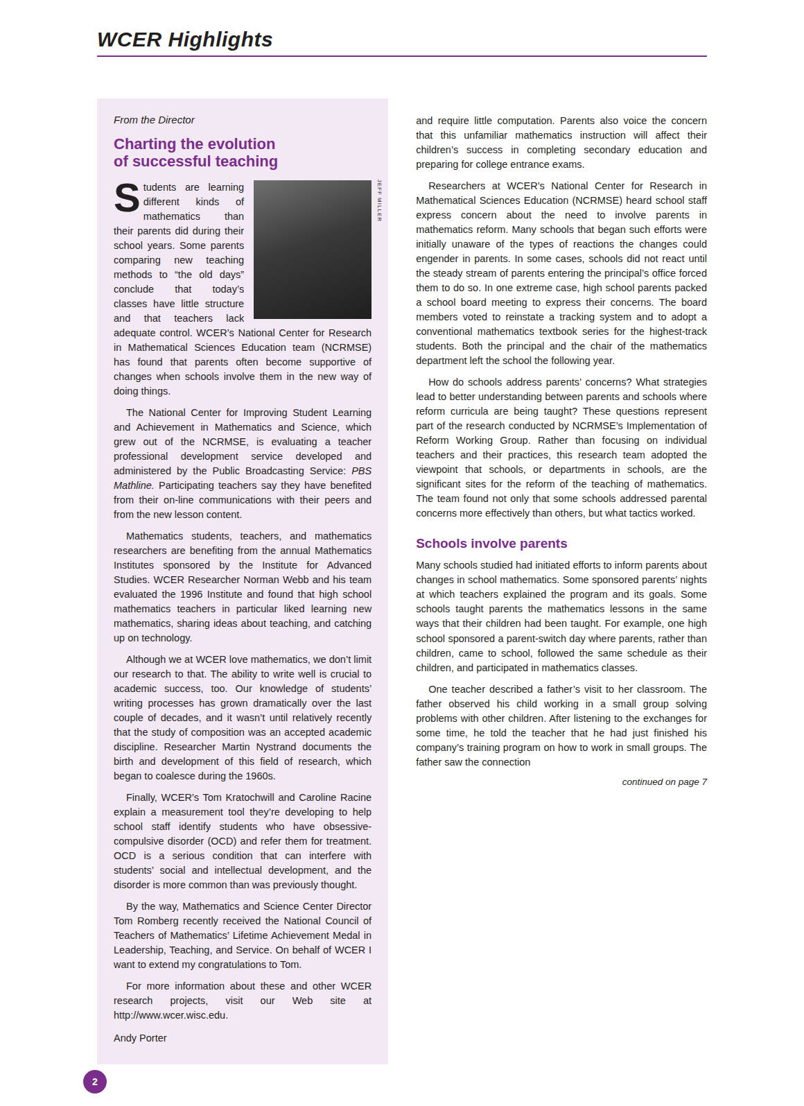WCER Highlights
From the Director
Charting the evolution
of successful teaching
JEFF MILLER
Students are learning different kinds of mathematics than their parents did during their school years. Some parents comparing new teaching methods to “the old days” conclude that today’s classes have little structure and that teachers lack adequate control. WCER’s National Center for Research in Mathematical Sciences Education team (NCRMSE) has found that parents often become supportive of changes when schools involve them in the new way of doing things.
The National Center for Improving Student Learning and Achievement in Mathematics and Science, which grew out of the NCRMSE, is evaluating a teacher professional development service developed and administered by the Public Broadcasting Service: PBS Mathline. Participating teachers say they have benefited from their on-line communications with their peers and from the new lesson content.
Mathematics students, teachers, and mathematics researchers are benefiting from the annual Mathematics Institutes sponsored by the Institute for Advanced Studies. WCER Researcher Norman Webb and his team evaluated the 1996 Institute and found that high school mathematics teachers in particular liked learning new mathematics, sharing ideas about teaching, and catching up on technology.
Although we at WCER love mathematics, we don’t limit our research to that. The ability to write well is crucial to academic success, too. Our knowledge of students’ writing processes has grown dramatically over the last couple of decades, and it wasn’t until relatively recently that the study of composition was an accepted academic discipline. Researcher Martin Nystrand documents the birth and development of this field of research, which began to coalesce during the 1960s.
Finally, WCER’s Tom Kratochwill and Caroline Racine explain a measurement tool they’re developing to help school staff identify students who have obsessive-compulsive disorder (OCD) and refer them for treatment. OCD is a serious condition that can interfere with students’ social and intellectual development, and the disorder is more common than was previously thought.
By the way, Mathematics and Science Center Director Tom Romberg recently received the National Council of Teachers of Mathematics’ Lifetime Achievement Medal in Leadership, Teaching, and Service. On behalf of WCER I want to extend my congratulations to Tom.
For more information about these and other WCER research projects, visit our Web site at http://www.wcer.wisc.edu.
Andy Porter
and require little computation. Parents also voice the concern that this unfamiliar mathematics instruction will affect their children’s success in completing secondary education and preparing for college entrance exams.
Researchers at WCER’s National Center for Research in Mathematical Sciences Education (NCRMSE) heard school staff express concern about the need to involve parents in mathematics reform. Many schools that began such efforts were initially unaware of the types of reactions the changes could engender in parents. In some cases, schools did not react until the steady stream of parents entering the principal’s office forced them to do so. In one extreme case, high school parents packed a school board meeting to express their concerns. The board members voted to reinstate a tracking system and to adopt a conventional mathematics textbook series for the highest-track students. Both the principal and the chair of the mathematics department left the school the following year.
How do schools address parents’ concerns? What strategies lead to better understanding between parents and schools where reform curricula are being taught? These questions represent part of the research conducted by NCRMSE’s Implementation of Reform Working Group. Rather than focusing on individual teachers and their practices, this research team adopted the viewpoint that schools, or departments in schools, are the significant sites for the reform of the teaching of mathematics. The team found not only that some schools addressed parental concerns more effectively than others, but what tactics worked.
Schools involve parents
Many schools studied had initiated efforts to inform parents about changes in school mathematics. Some sponsored parents’ nights at which teachers explained the program and its goals. Some schools taught parents the mathematics lessons in the same ways that their children had been taught. For example, one high school sponsored a parent-switch day where parents, rather than children, came to school, followed the same schedule as their children, and participated in mathematics classes.
One teacher described a father’s visit to her classroom. The father observed his child working in a small group solving problems with other children. After listening to the exchanges for some time, he told the teacher that he had just finished his company’s training program on how to work in small groups. The father saw the connection
continued on page 7
2